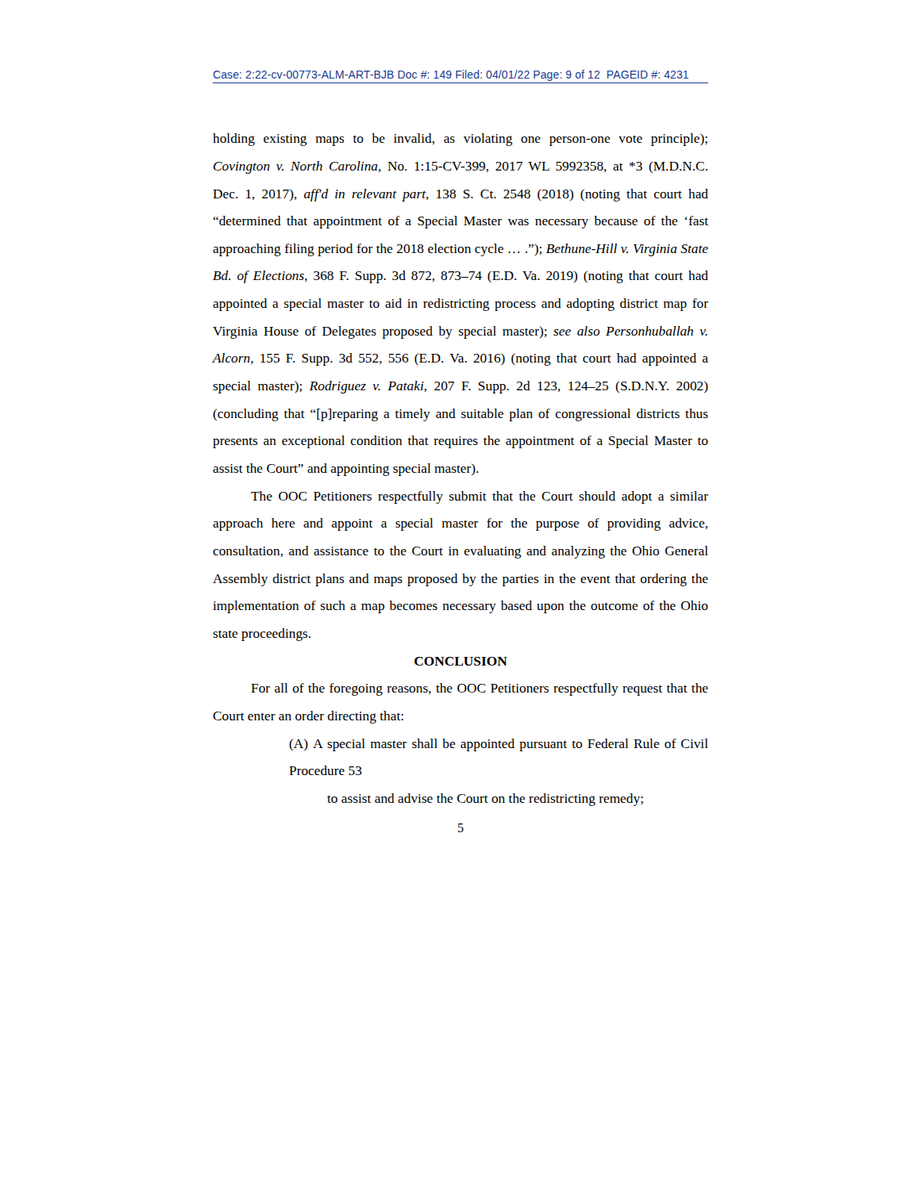Case: 2:22-cv-00773-ALM-ART-BJB Doc #: 149 Filed: 04/01/22 Page: 9 of 12 PAGEID #: 4231
holding existing maps to be invalid, as violating one person-one vote principle); Covington v. North Carolina, No. 1:15-CV-399, 2017 WL 5992358, at *3 (M.D.N.C. Dec. 1, 2017), aff'd in relevant part, 138 S. Ct. 2548 (2018) (noting that court had “determined that appointment of a Special Master was necessary because of the ‘fast approaching filing period for the 2018 election cycle … .”); Bethune-Hill v. Virginia State Bd. of Elections, 368 F. Supp. 3d 872, 873–74 (E.D. Va. 2019) (noting that court had appointed a special master to aid in redistricting process and adopting district map for Virginia House of Delegates proposed by special master); see also Personhuballah v. Alcorn, 155 F. Supp. 3d 552, 556 (E.D. Va. 2016) (noting that court had appointed a special master); Rodriguez v. Pataki, 207 F. Supp. 2d 123, 124–25 (S.D.N.Y. 2002) (concluding that “[p]reparing a timely and suitable plan of congressional districts thus presents an exceptional condition that requires the appointment of a Special Master to assist the Court” and appointing special master).
The OOC Petitioners respectfully submit that the Court should adopt a similar approach here and appoint a special master for the purpose of providing advice, consultation, and assistance to the Court in evaluating and analyzing the Ohio General Assembly district plans and maps proposed by the parties in the event that ordering the implementation of such a map becomes necessary based upon the outcome of the Ohio state proceedings.
CONCLUSION
For all of the foregoing reasons, the OOC Petitioners respectfully request that the Court enter an order directing that:
(A) A special master shall be appointed pursuant to Federal Rule of Civil Procedure 53 to assist and advise the Court on the redistricting remedy;
5